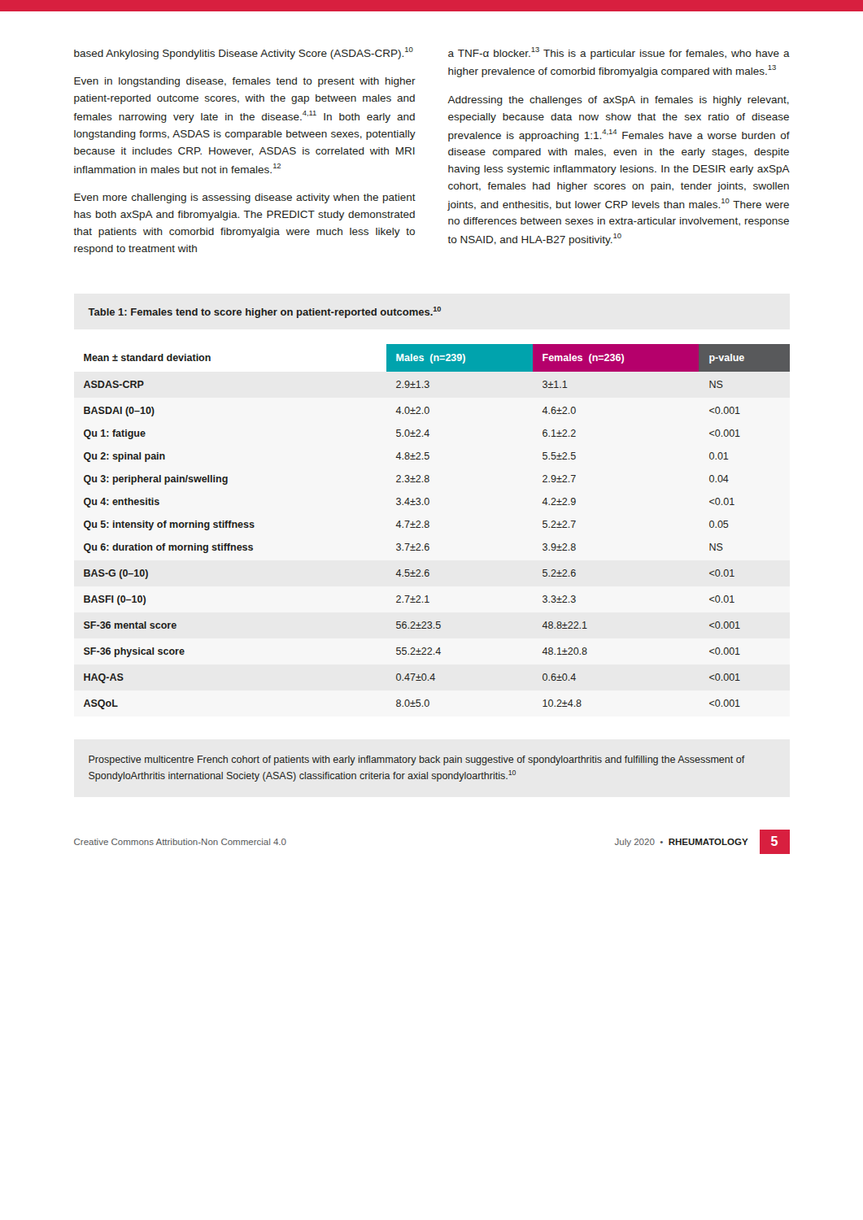based Ankylosing Spondylitis Disease Activity Score (ASDAS-CRP).10
Even in longstanding disease, females tend to present with higher patient-reported outcome scores, with the gap between males and females narrowing very late in the disease.4,11 In both early and longstanding forms, ASDAS is comparable between sexes, potentially because it includes CRP. However, ASDAS is correlated with MRI inflammation in males but not in females.12
Even more challenging is assessing disease activity when the patient has both axSpA and fibromyalgia. The PREDICT study demonstrated that patients with comorbid fibromyalgia were much less likely to respond to treatment with
a TNF-α blocker.13 This is a particular issue for females, who have a higher prevalence of comorbid fibromyalgia compared with males.13
Addressing the challenges of axSpA in females is highly relevant, especially because data now show that the sex ratio of disease prevalence is approaching 1:1.4,14 Females have a worse burden of disease compared with males, even in the early stages, despite having less systemic inflammatory lesions. In the DESIR early axSpA cohort, females had higher scores on pain, tender joints, swollen joints, and enthesitis, but lower CRP levels than males.10 There were no differences between sexes in extra-articular involvement, response to NSAID, and HLA-B27 positivity.10
Table 1: Females tend to score higher on patient-reported outcomes.10
| Mean ± standard deviation | Males (n=239) | Females (n=236) | p-value |
| --- | --- | --- | --- |
| ASDAS-CRP | 2.9±1.3 | 3±1.1 | NS |
| BASDAI (0–10) Qu 1: fatigue Qu 2: spinal pain Qu 3: peripheral pain/swelling Qu 4: enthesitis Qu 5: intensity of morning stiffness Qu 6: duration of morning stiffness | 4.0±2.0 5.0±2.4 4.8±2.5 2.3±2.8 3.4±3.0 4.7±2.8 3.7±2.6 | 4.6±2.0 6.1±2.2 5.5±2.5 2.9±2.7 4.2±2.9 5.2±2.7 3.9±2.8 | <0.001 <0.001 0.01 0.04 <0.01 0.05 NS |
| BAS-G (0–10) | 4.5±2.6 | 5.2±2.6 | <0.01 |
| BASFI (0–10) | 2.7±2.1 | 3.3±2.3 | <0.01 |
| SF-36 mental score | 56.2±23.5 | 48.8±22.1 | <0.001 |
| SF-36 physical score | 55.2±22.4 | 48.1±20.8 | <0.001 |
| HAQ-AS | 0.47±0.4 | 0.6±0.4 | <0.001 |
| ASQoL | 8.0±5.0 | 10.2±4.8 | <0.001 |
Prospective multicentre French cohort of patients with early inflammatory back pain suggestive of spondyloarthritis and fulfilling the Assessment of SpondyloArthritis international Society (ASAS) classification criteria for axial spondyloarthritis.10
Creative Commons Attribution-Non Commercial 4.0
July 2020 • RHEUMATOLOGY
5